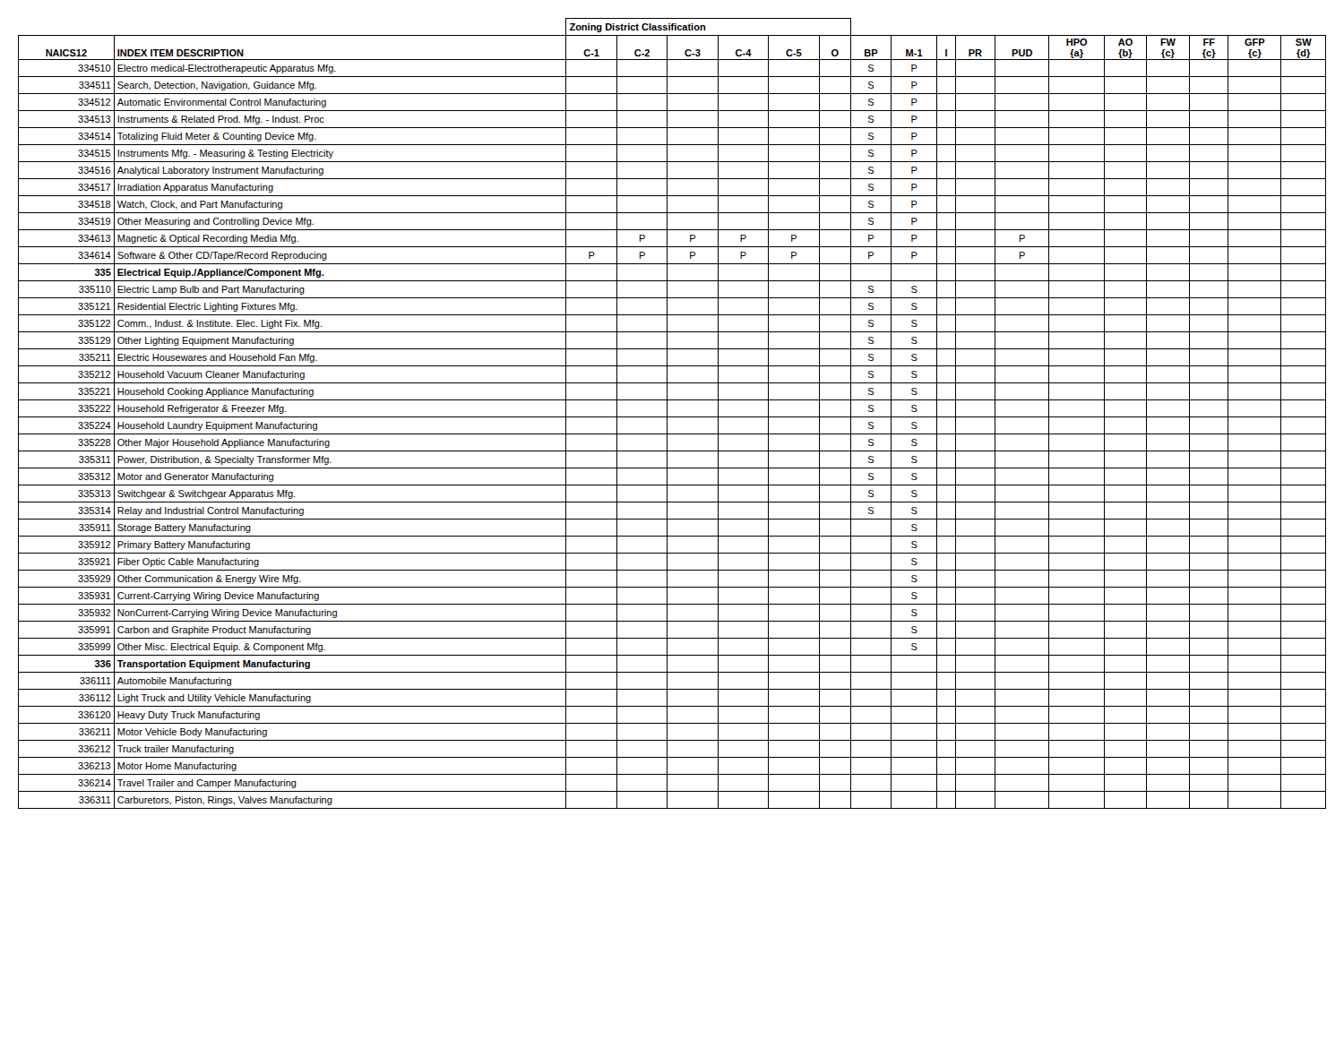| | | Zoning District Classification | | | | | | | | | | | |
| --- | --- | --- | --- | --- | --- | --- | --- | --- | --- | --- | --- | --- | --- |
| NAICS12 | INDEX ITEM DESCRIPTION | C-1 | C-2 | C-3 | C-4 | C-5 | O | BP | M-1 | I | PR | PUD | HPO {a} | AO {b} | FW {c} | FF {c} | GFP {c} | SW {d} |
| 334510 | Electro medical-Electrotherapeutic Apparatus Mfg. | | | | | | | S | P | | | | | | | | | |
| 334511 | Search, Detection, Navigation, Guidance Mfg. | | | | | | | S | P | | | | | | | | | |
| 334512 | Automatic Environmental Control Manufacturing | | | | | | | S | P | | | | | | | | | |
| 334513 | Instruments & Related Prod. Mfg. - Indust. Proc | | | | | | | S | P | | | | | | | | | |
| 334514 | Totalizing Fluid Meter & Counting Device Mfg. | | | | | | | S | P | | | | | | | | | |
| 334515 | Instruments Mfg. - Measuring & Testing Electricity | | | | | | | S | P | | | | | | | | | |
| 334516 | Analytical Laboratory Instrument Manufacturing | | | | | | | S | P | | | | | | | | | |
| 334517 | Irradiation Apparatus Manufacturing | | | | | | | S | P | | | | | | | | | |
| 334518 | Watch, Clock, and Part Manufacturing | | | | | | | S | P | | | | | | | | | |
| 334519 | Other Measuring and Controlling Device Mfg. | | | | | | | S | P | | | | | | | | | |
| 334613 | Magnetic & Optical Recording Media Mfg. | | P | P | P | P | | P | P | | | P | | | | | | |
| 334614 | Software & Other CD/Tape/Record Reproducing | P | P | P | P | P | | P | P | | | P | | | | | | |
| 335 | Electrical Equip./Appliance/Component Mfg. | | | | | | | | | | | | | | | | | |
| 335110 | Electric Lamp Bulb and Part Manufacturing | | | | | | | S | S | | | | | | | | | |
| 335121 | Residential Electric Lighting Fixtures Mfg. | | | | | | | S | S | | | | | | | | | |
| 335122 | Comm., Indust. & Institute. Elec. Light Fix. Mfg. | | | | | | | S | S | | | | | | | | | |
| 335129 | Other Lighting Equipment Manufacturing | | | | | | | S | S | | | | | | | | | |
| 335211 | Electric Housewares and Household Fan Mfg. | | | | | | | S | S | | | | | | | | | |
| 335212 | Household Vacuum Cleaner Manufacturing | | | | | | | S | S | | | | | | | | | |
| 335221 | Household Cooking Appliance Manufacturing | | | | | | | S | S | | | | | | | | | |
| 335222 | Household Refrigerator & Freezer Mfg. | | | | | | | S | S | | | | | | | | | |
| 335224 | Household Laundry Equipment Manufacturing | | | | | | | S | S | | | | | | | | | |
| 335228 | Other Major Household Appliance Manufacturing | | | | | | | S | S | | | | | | | | | |
| 335311 | Power, Distribution, & Specialty Transformer Mfg. | | | | | | | S | S | | | | | | | | | |
| 335312 | Motor and Generator Manufacturing | | | | | | | S | S | | | | | | | | | |
| 335313 | Switchgear & Switchgear Apparatus Mfg. | | | | | | | S | S | | | | | | | | | |
| 335314 | Relay and Industrial Control Manufacturing | | | | | | | S | S | | | | | | | | | |
| 335911 | Storage Battery Manufacturing | | | | | | | | S | | | | | | | | | |
| 335912 | Primary Battery Manufacturing | | | | | | | | S | | | | | | | | | |
| 335921 | Fiber Optic Cable Manufacturing | | | | | | | | S | | | | | | | | | |
| 335929 | Other Communication & Energy Wire Mfg. | | | | | | | | S | | | | | | | | | |
| 335931 | Current-Carrying Wiring Device Manufacturing | | | | | | | | S | | | | | | | | | |
| 335932 | NonCurrent-Carrying Wiring Device Manufacturing | | | | | | | | S | | | | | | | | | |
| 335991 | Carbon and Graphite Product Manufacturing | | | | | | | | S | | | | | | | | | |
| 335999 | Other Misc. Electrical Equip. & Component Mfg. | | | | | | | | S | | | | | | | | | |
| 336 | Transportation Equipment Manufacturing | | | | | | | | | | | | | | | | | |
| 336111 | Automobile Manufacturing | | | | | | | | | | | | | | | | | |
| 336112 | Light Truck and Utility Vehicle Manufacturing | | | | | | | | | | | | | | | | | |
| 336120 | Heavy Duty Truck Manufacturing | | | | | | | | | | | | | | | | | |
| 336211 | Motor Vehicle Body Manufacturing | | | | | | | | | | | | | | | | | |
| 336212 | Truck trailer Manufacturing | | | | | | | | | | | | | | | | | |
| 336213 | Motor Home Manufacturing | | | | | | | | | | | | | | | | | |
| 336214 | Travel Trailer and Camper Manufacturing | | | | | | | | | | | | | | | | | |
| 336311 | Carburetors, Piston, Rings, Valves Manufacturing | | | | | | | | | | | | | | | | | |